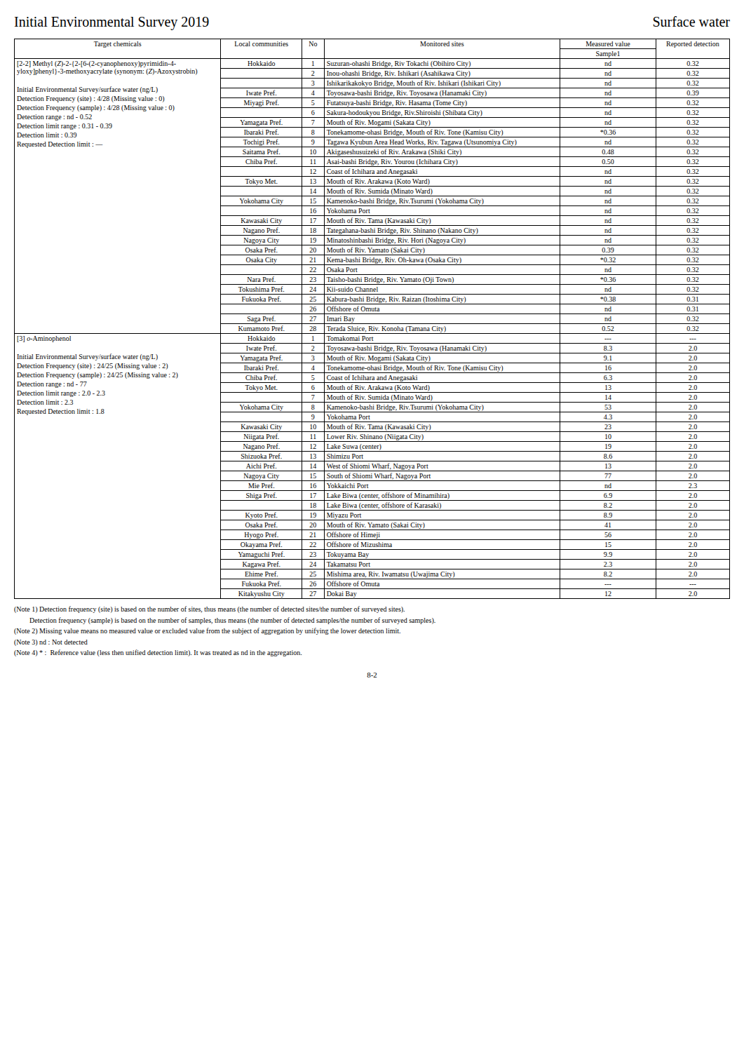Initial Environmental Survey 2019
Surface water
| Target chemicals | Local communities | No | Monitored sites | Measured value | Reported detection |
| --- | --- | --- | --- | --- | --- |
| Sample1 |
| [2-2] Methyl ( Z )-2-{2-[6-(2-cyanophenoxy)pyrimidin-4-yloxy]phenyl}-3-methoxyacrylate (synonym: ( Z )-Azoxystrobin) Initial Environmental Survey/surface water (ng/L) Detection Frequency (site) : 4/28 (Missing value : 0) Detection Frequency (sample) : 4/28 (Missing value : 0) Detection range : nd - 0.52 Detection limit range : 0.31 - 0.39 Detection limit : 0.39 Requested Detection limit : — | Hokkaido | 1 | Suzuran-ohashi Bridge, Riv Tokachi (Obihiro City) | nd | 0.32 |
| | 2 | Inou-ohashi Bridge, Riv. Ishikari (Asahikawa City) | nd | 0.32 |
| | 3 | Ishikarikakokyo Bridge, Mouth of Riv. Ishikari (Ishikari City) | nd | 0.32 |
| Iwate Pref. | 4 | Toyosawa-bashi Bridge, Riv. Toyosawa (Hanamaki City) | nd | 0.39 |
| Miyagi Pref. | 5 | Futatsuya-bashi Bridge, Riv. Hasama (Tome City) | nd | 0.32 |
| | 6 | Sakura-hodoukyou Bridge, Riv.Shiroishi (Shibata City) | nd | 0.32 |
| Yamagata Pref. | 7 | Mouth of Riv. Mogami (Sakata City) | nd | 0.32 |
| Ibaraki Pref. | 8 | Tonekamome-ohasi Bridge, Mouth of Riv. Tone (Kamisu City) | *0.36 | 0.32 |
| Tochigi Pref. | 9 | Tagawa Kyubun Area Head Works, Riv. Tagawa (Utsunomiya City) | nd | 0.32 |
| Saitama Pref. | 10 | Akigaseshusuizeki of Riv. Arakawa (Shiki City) | 0.48 | 0.32 |
| Chiba Pref. | 11 | Asai-bashi Bridge, Riv. Yourou (Ichihara City) | 0.50 | 0.32 |
| | 12 | Coast of Ichihara and Anegasaki | nd | 0.32 |
| Tokyo Met. | 13 | Mouth of Riv. Arakawa (Koto Ward) | nd | 0.32 |
| | 14 | Mouth of Riv. Sumida (Minato Ward) | nd | 0.32 |
| Yokohama City | 15 | Kamenoko-bashi Bridge, Riv.Tsurumi (Yokohama City) | nd | 0.32 |
| | 16 | Yokohama Port | nd | 0.32 |
| Kawasaki City | 17 | Mouth of Riv. Tama (Kawasaki City) | nd | 0.32 |
| Nagano Pref. | 18 | Tategahana-bashi Bridge, Riv. Shinano (Nakano City) | nd | 0.32 |
| Nagoya City | 19 | Minatoshinbashi Bridge, Riv. Hori (Nagoya City) | nd | 0.32 |
| Osaka Pref. | 20 | Mouth of Riv. Yamato (Sakai City) | 0.39 | 0.32 |
| Osaka City | 21 | Kema-bashi Bridge, Riv. Oh-kawa (Osaka City) | *0.32 | 0.32 |
| | 22 | Osaka Port | nd | 0.32 |
| Nara Pref. | 23 | Taisho-bashi Bridge, Riv. Yamato (Oji Town) | *0.36 | 0.32 |
| Tokushima Pref. | 24 | Kii-suido Channel | nd | 0.32 |
| Fukuoka Pref. | 25 | Kabura-bashi Bridge, Riv. Raizan (Itoshima City) | *0.38 | 0.31 |
| | 26 | Offshore of Omuta | nd | 0.31 |
| Saga Pref. | 27 | Imari Bay | nd | 0.32 |
| Kumamoto Pref. | 28 | Terada Sluice, Riv. Konoha (Tamana City) | 0.52 | 0.32 |
| [3] o -Aminophenol Initial Environmental Survey/surface water (ng/L) Detection Frequency (site) : 24/25 (Missing value : 2) Detection Frequency (sample) : 24/25 (Missing value : 2) Detection range : nd - 77 Detection limit range : 2.0 - 2.3 Detection limit : 2.3 Requested Detection limit : 1.8 | Hokkaido | 1 | Tomakomai Port | --- | --- |
| Iwate Pref. | 2 | Toyosawa-bashi Bridge, Riv. Toyosawa (Hanamaki City) | 8.3 | 2.0 |
| Yamagata Pref. | 3 | Mouth of Riv. Mogami (Sakata City) | 9.1 | 2.0 |
| Ibaraki Pref. | 4 | Tonekamome-ohasi Bridge, Mouth of Riv. Tone (Kamisu City) | 16 | 2.0 |
| Chiba Pref. | 5 | Coast of Ichihara and Anegasaki | 6.3 | 2.0 |
| Tokyo Met. | 6 | Mouth of Riv. Arakawa (Koto Ward) | 13 | 2.0 |
| | 7 | Mouth of Riv. Sumida (Minato Ward) | 14 | 2.0 |
| Yokohama City | 8 | Kamenoko-bashi Bridge, Riv.Tsurumi (Yokohama City) | 53 | 2.0 |
| | 9 | Yokohama Port | 4.3 | 2.0 |
| Kawasaki City | 10 | Mouth of Riv. Tama (Kawasaki City) | 23 | 2.0 |
| Niigata Pref. | 11 | Lower Riv. Shinano (Niigata City) | 10 | 2.0 |
| Nagano Pref. | 12 | Lake Suwa (center) | 19 | 2.0 |
| Shizuoka Pref. | 13 | Shimizu Port | 8.6 | 2.0 |
| Aichi Pref. | 14 | West of Shiomi Wharf, Nagoya Port | 13 | 2.0 |
| Nagoya City | 15 | South of Shiomi Wharf, Nagoya Port | 77 | 2.0 |
| Mie Pref. | 16 | Yokkaichi Port | nd | 2.3 |
| Shiga Pref. | 17 | Lake Biwa (center, offshore of Minamihira) | 6.9 | 2.0 |
| | 18 | Lake Biwa (center, offshore of Karasaki) | 8.2 | 2.0 |
| Kyoto Pref. | 19 | Miyazu Port | 8.9 | 2.0 |
| Osaka Pref. | 20 | Mouth of Riv. Yamato (Sakai City) | 41 | 2.0 |
| Hyogo Pref. | 21 | Offshore of Himeji | 56 | 2.0 |
| Okayama Pref. | 22 | Offshore of Mizushima | 15 | 2.0 |
| Yamaguchi Pref. | 23 | Tokuyama Bay | 9.9 | 2.0 |
| Kagawa Pref. | 24 | Takamatsu Port | 2.3 | 2.0 |
| Ehime Pref. | 25 | Mishima area, Riv. Iwamatsu (Uwajima City) | 8.2 | 2.0 |
| Fukuoka Pref. | 26 | Offshore of Omuta | --- | --- |
| Kitakyushu City | 27 | Dokai Bay | 12 | 2.0 |
(Note 1) Detection frequency (site) is based on the number of sites, thus means (the number of detected sites/the number of surveyed sites).
Detection frequency (sample) is based on the number of samples, thus means (the number of detected samples/the number of surveyed samples).
(Note 2) Missing value means no measured value or excluded value from the subject of aggregation by unifying the lower detection limit.
(Note 3) nd : Not detected
(Note 4) * : Reference value (less then unified detection limit). It was treated as nd in the aggregation.
8-2